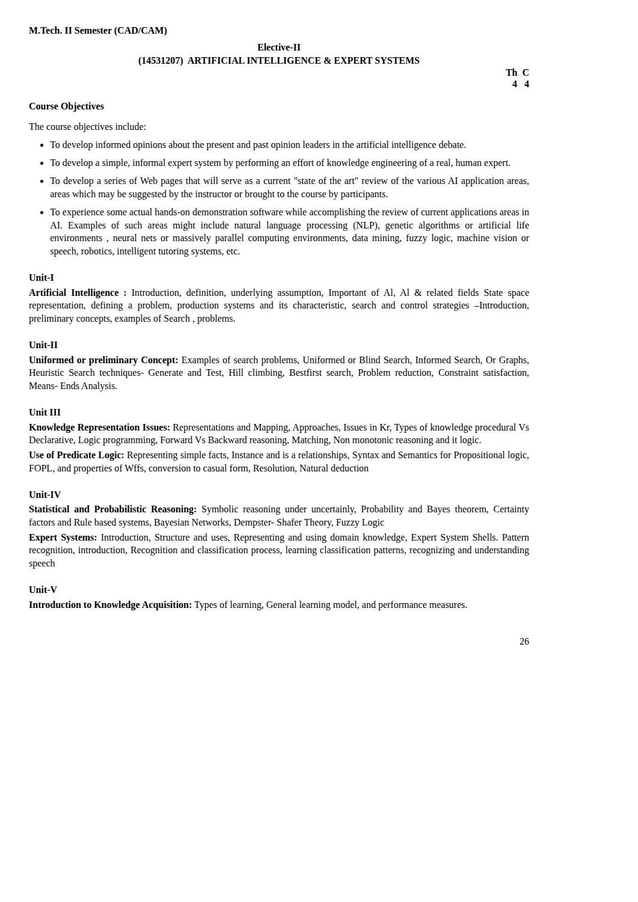M.Tech. II Semester (CAD/CAM)
Elective-II
(14531207) ARTIFICIAL INTELLIGENCE & EXPERT SYSTEMS
Th C
4 4
Course Objectives
The course objectives include:
To develop informed opinions about the present and past opinion leaders in the artificial intelligence debate.
To develop a simple, informal expert system by performing an effort of knowledge engineering of a real, human expert.
To develop a series of Web pages that will serve as a current "state of the art" review of the various AI application areas, areas which may be suggested by the instructor or brought to the course by participants.
To experience some actual hands-on demonstration software while accomplishing the review of current applications areas in AI. Examples of such areas might include natural language processing (NLP), genetic algorithms or artificial life environments , neural nets or massively parallel computing environments, data mining, fuzzy logic, machine vision or speech, robotics, intelligent tutoring systems, etc.
Unit-I
Artificial Intelligence : Introduction, definition, underlying assumption, Important of Al, Al & related fields State space representation, defining a problem, production systems and its characteristic, search and control strategies –Introduction, preliminary concepts, examples of Search , problems.
Unit-II
Uniformed or preliminary Concept: Examples of search problems, Uniformed or Blind Search, Informed Search, Or Graphs, Heuristic Search techniques- Generate and Test, Hill climbing, Bestfirst search, Problem reduction, Constraint satisfaction, Means- Ends Analysis.
Unit III
Knowledge Representation Issues: Representations and Mapping, Approaches, Issues in Kr, Types of knowledge procedural Vs Declarative, Logic programming, Forward Vs Backward reasoning, Matching, Non monotonic reasoning and it logic.
Use of Predicate Logic: Representing simple facts, Instance and is a relationships, Syntax and Semantics for Propositional logic, FOPL, and properties of Wffs, conversion to casual form, Resolution, Natural deduction
Unit-IV
Statistical and Probabilistic Reasoning: Symbolic reasoning under uncertainly, Probability and Bayes theorem, Certainty factors and Rule based systems, Bayesian Networks, Dempster- Shafer Theory, Fuzzy Logic
Expert Systems: Introduction, Structure and uses, Representing and using domain knowledge, Expert System Shells. Pattern recognition, introduction, Recognition and classification process, learning classification patterns, recognizing and understanding speech
Unit-V
Introduction to Knowledge Acquisition: Types of learning, General learning model, and performance measures.
26